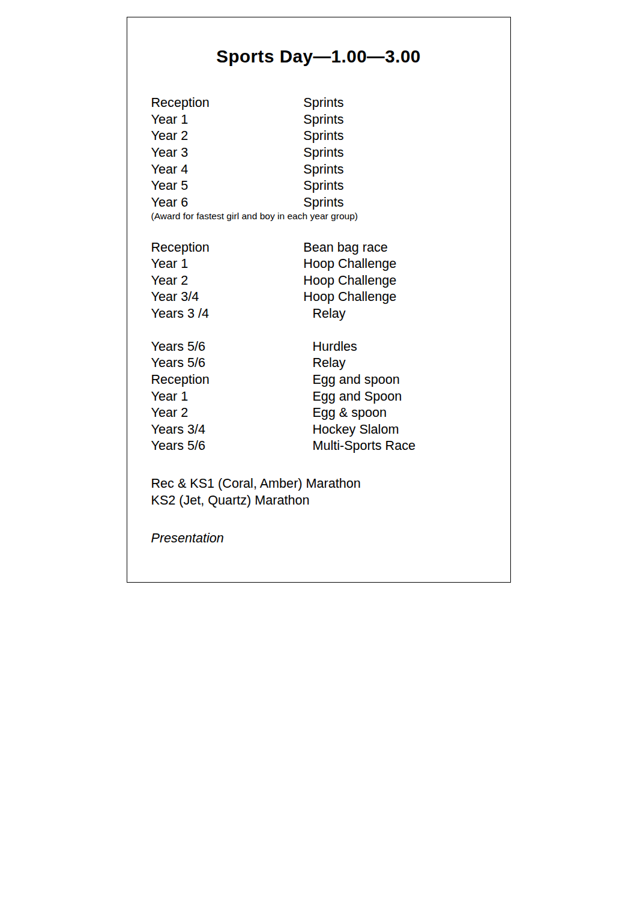Sports Day—1.00—3.00
| Reception | Sprints |
| Year 1 | Sprints |
| Year 2 | Sprints |
| Year 3 | Sprints |
| Year 4 | Sprints |
| Year 5 | Sprints |
| Year 6 | Sprints |
| (Award for fastest girl and boy in each year group) |
| Reception | Bean bag race |
| Year 1 | Hoop Challenge |
| Year 2 | Hoop Challenge |
| Year 3/4 | Hoop Challenge |
| Years 3 /4 | Relay |
| Years 5/6 | Hurdles |
| Years 5/6 | Relay |
| Reception | Egg and spoon |
| Year 1 | Egg and Spoon |
| Year 2 | Egg & spoon |
| Years 3/4 | Hockey Slalom |
| Years 5/6 | Multi-Sports Race |
Rec & KS1 (Coral, Amber) Marathon
KS2 (Jet, Quartz) Marathon
Presentation